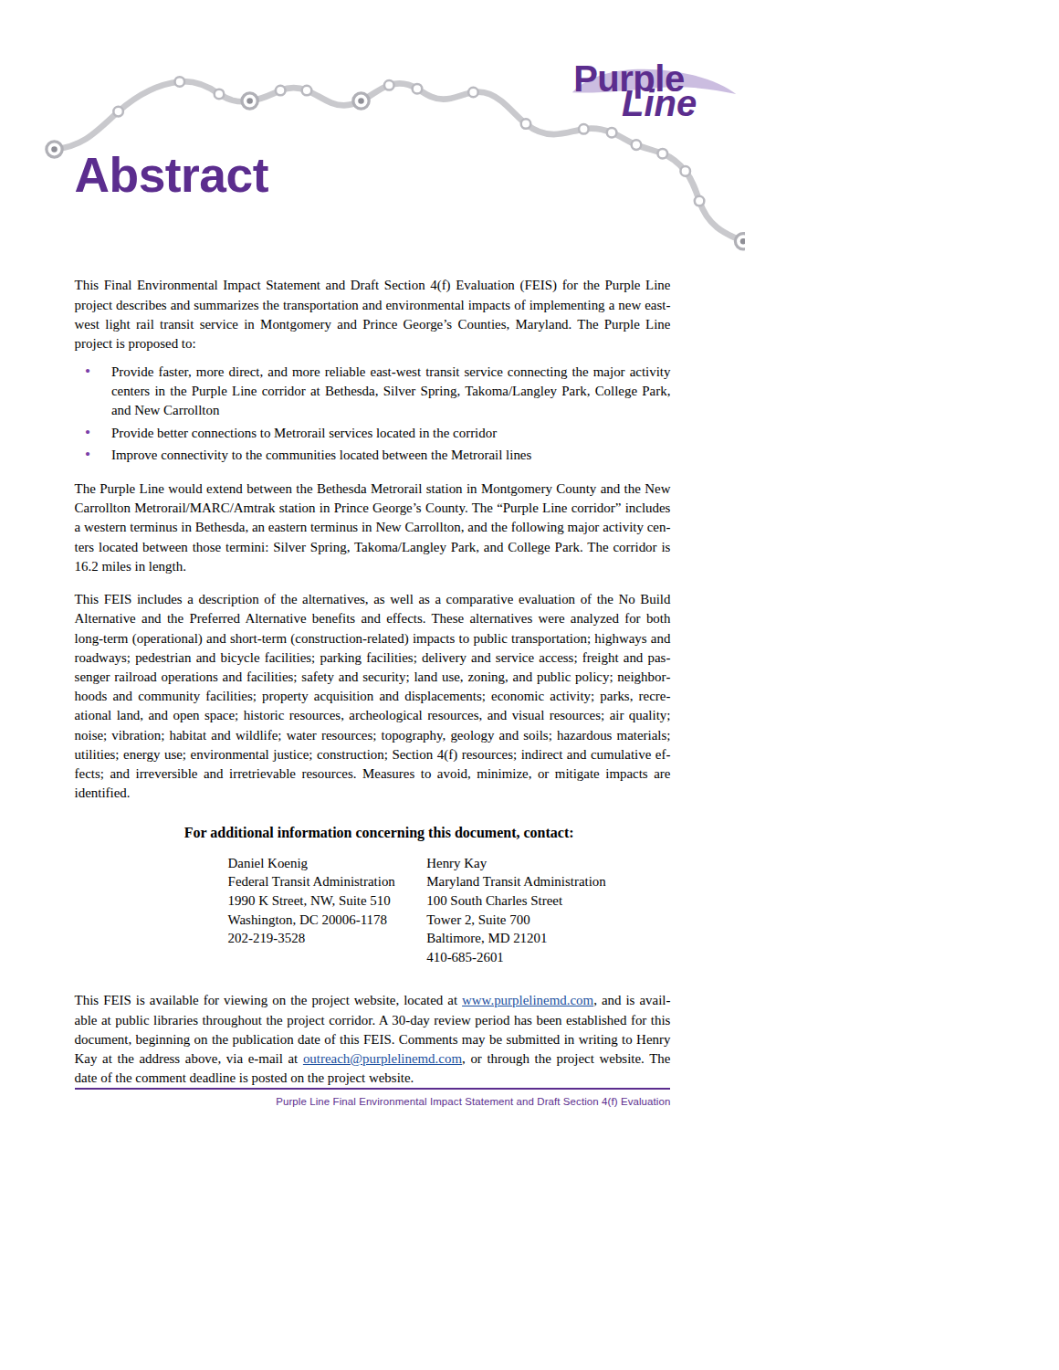Purple Line
Abstract
This Final Environmental Impact Statement and Draft Section 4(f) Evaluation (FEIS) for the Purple Line project describes and summarizes the transportation and environmental impacts of implementing a new east-west light rail transit service in Montgomery and Prince George’s Counties, Maryland. The Purple Line project is proposed to:
Provide faster, more direct, and more reliable east-west transit service connecting the major activity centers in the Purple Line corridor at Bethesda, Silver Spring, Takoma/Langley Park, College Park, and New Carrollton
Provide better connections to Metrorail services located in the corridor
Improve connectivity to the communities located between the Metrorail lines
The Purple Line would extend between the Bethesda Metrorail station in Montgomery County and the New Carrollton Metrorail/MARC/Amtrak station in Prince George’s County. The “Purple Line corridor” includes a western terminus in Bethesda, an eastern terminus in New Carrollton, and the following major activity centers located between those termini: Silver Spring, Takoma/Langley Park, and College Park. The corridor is 16.2 miles in length.
This FEIS includes a description of the alternatives, as well as a comparative evaluation of the No Build Alternative and the Preferred Alternative benefits and effects. These alternatives were analyzed for both long-term (operational) and short-term (construction-related) impacts to public transportation; highways and roadways; pedestrian and bicycle facilities; parking facilities; delivery and service access; freight and passenger railroad operations and facilities; safety and security; land use, zoning, and public policy; neighborhoods and community facilities; property acquisition and displacements; economic activity; parks, recreational land, and open space; historic resources, archeological resources, and visual resources; air quality; noise; vibration; habitat and wildlife; water resources; topography, geology and soils; hazardous materials; utilities; energy use; environmental justice; construction; Section 4(f) resources; indirect and cumulative effects; and irreversible and irretrievable resources. Measures to avoid, minimize, or mitigate impacts are identified.
For additional information concerning this document, contact:
| Daniel Koenig | Henry Kay |
| Federal Transit Administration | Maryland Transit Administration |
| 1990 K Street, NW, Suite 510 | 100 South Charles Street |
| Washington, DC 20006-1178 | Tower 2, Suite 700 |
| 202-219-3528 | Baltimore, MD 21201 |
| | 410-685-2601 |
This FEIS is available for viewing on the project website, located at www.purplelinemd.com, and is available at public libraries throughout the project corridor. A 30-day review period has been established for this document, beginning on the publication date of this FEIS. Comments may be submitted in writing to Henry Kay at the address above, via e-mail at outreach@purplelinemd.com, or through the project website. The date of the comment deadline is posted on the project website.
Purple Line Final Environmental Impact Statement and Draft Section 4(f) Evaluation